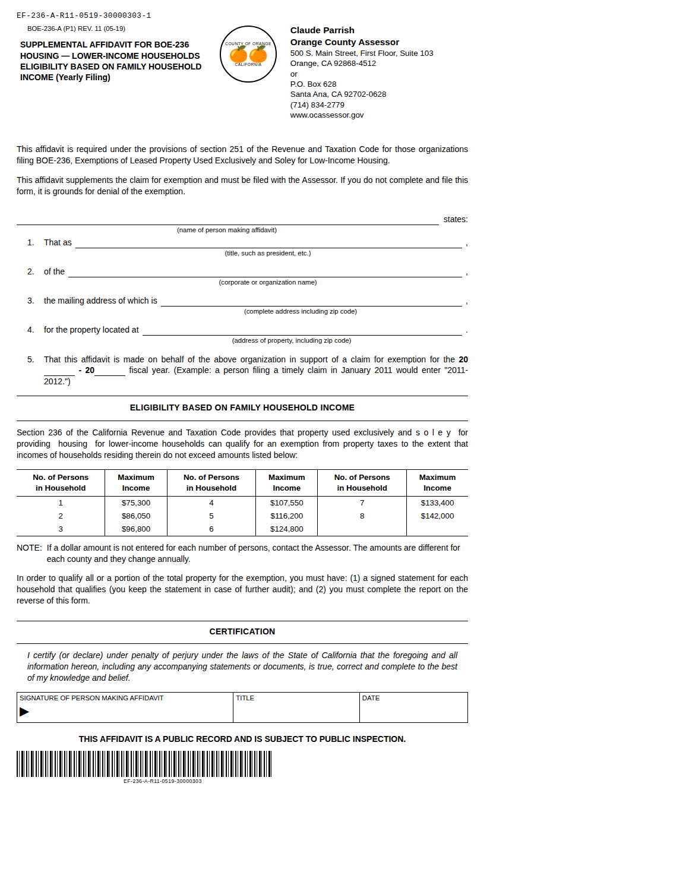EF-236-A-R11-0519-30000303-1
BOE-236-A (P1) REV. 11 (05-19)
SUPPLEMENTAL AFFIDAVIT FOR BOE-236
HOUSING — LOWER-INCOME HOUSEHOLDS
ELIGIBILITY BASED ON FAMILY HOUSEHOLD
INCOME (Yearly Filing)
COUNTY OF ORANGE
🍊🍊
CALIFORNIA
Claude Parrish
Orange County Assessor
500 S. Main Street, First Floor, Suite 103
Orange, CA 92868-4512
or
P.O. Box 628
Santa Ana, CA 92702-0628
(714) 834-2779
www.ocassessor.gov
This affidavit is required under the provisions of section 251 of the Revenue and Taxation Code for those organizations filing BOE-236, Exemptions of Leased Property Used Exclusively and Soley for Low-Income Housing.
This affidavit supplements the claim for exemption and must be filed with the Assessor. If you do not complete and file this form, it is grounds for denial of the exemption.
states:
(name of person making affidavit)
That as ,
(title, such as president, etc.)
of the ,
(corporate or organization name)
the mailing address of which is ,
(complete address including zip code)
for the property located at .
(address of property, including zip code)
That this affidavit is made on behalf of the above organization in support of a claim for exemption for the 20 - 20 fiscal year. (Example: a person filing a timely claim in January 2011 would enter "2011-2012.")
ELIGIBILITY BASED ON FAMILY HOUSEHOLD INCOME
Section 236 of the California Revenue and Taxation Code provides that property used exclusively and s o l e y for providing housing for lower-income households can qualify for an exemption from property taxes to the extent that incomes of households residing therein do not exceed amounts listed below:
| No. of Persons in Household | Maximum Income | No. of Persons in Household | Maximum Income | No. of Persons in Household | Maximum Income |
| --- | --- | --- | --- | --- | --- |
| 1 | $75,300 | 4 | $107,550 | 7 | $133,400 |
| 2 | $86,050 | 5 | $116,200 | 8 | $142,000 |
| 3 | $96,800 | 6 | $124,800 | | |
NOTE:
If a dollar amount is not entered for each number of persons, contact the Assessor. The amounts are different for each county and they change annually.
In order to qualify all or a portion of the total property for the exemption, you must have: (1) a signed statement for each household that qualifies (you keep the statement in case of further audit); and (2) you must complete the report on the reverse of this form.
CERTIFICATION
I certify (or declare) under penalty of perjury under the laws of the State of California that the foregoing and all information hereon, including any accompanying statements or documents, is true, correct and complete to the best of my knowledge and belief.
| SIGNATURE OF PERSON MAKING AFFIDAVIT ▶ | TITLE | DATE |
THIS AFFIDAVIT IS A PUBLIC RECORD AND IS SUBJECT TO PUBLIC INSPECTION.
EF-236-A-R11-0519-30000303